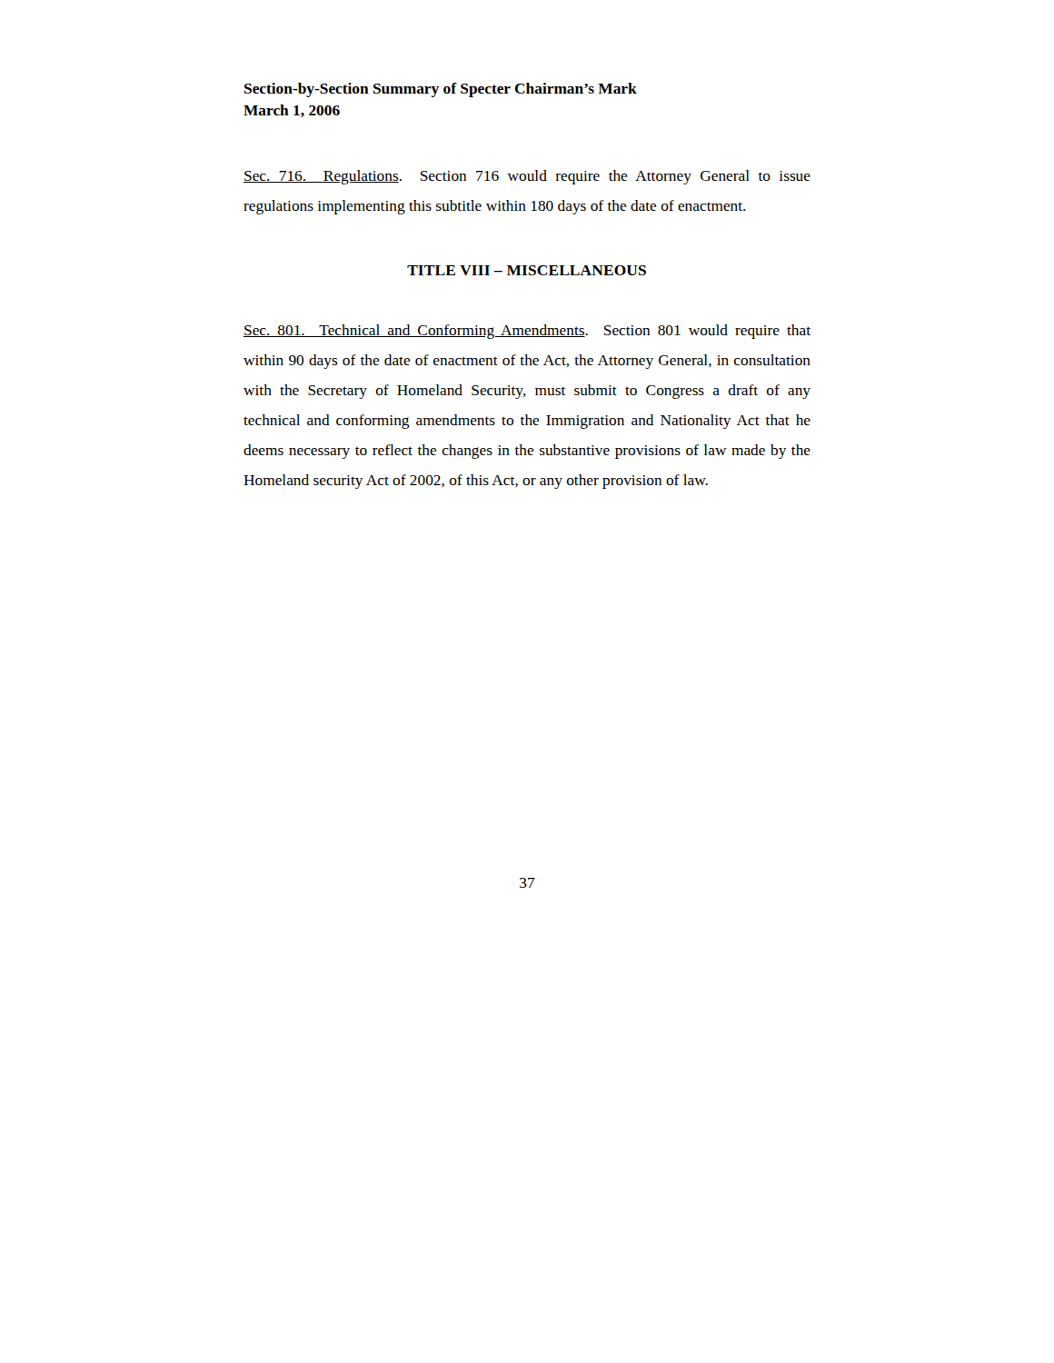Section-by-Section Summary of Specter Chairman’s Mark
March 1, 2006
Sec. 716. Regulations. Section 716 would require the Attorney General to issue regulations implementing this subtitle within 180 days of the date of enactment.
TITLE VIII – MISCELLANEOUS
Sec. 801. Technical and Conforming Amendments. Section 801 would require that within 90 days of the date of enactment of the Act, the Attorney General, in consultation with the Secretary of Homeland Security, must submit to Congress a draft of any technical and conforming amendments to the Immigration and Nationality Act that he deems necessary to reflect the changes in the substantive provisions of law made by the Homeland security Act of 2002, of this Act, or any other provision of law.
37